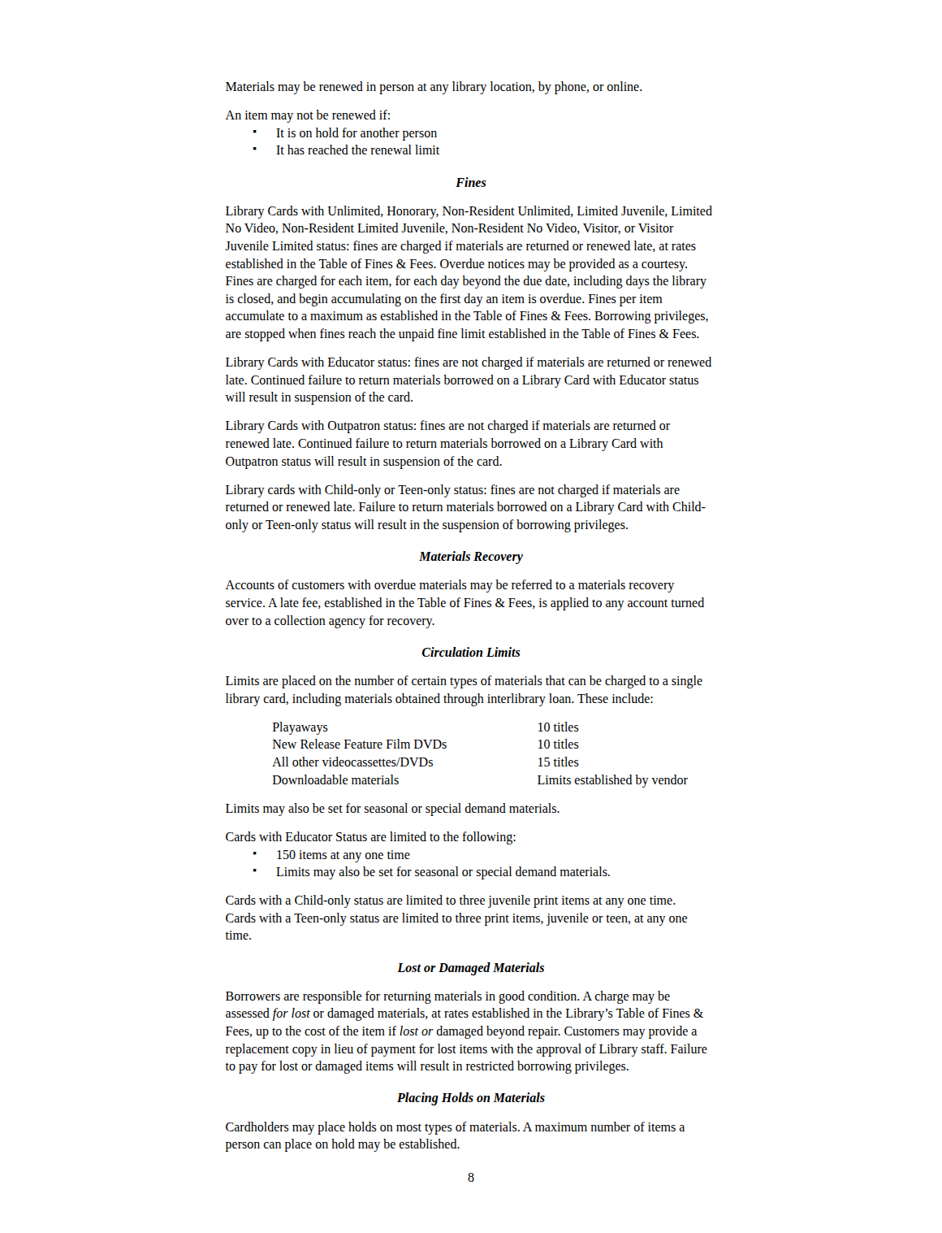Materials may be renewed in person at any library location, by phone, or online.
An item may not be renewed if:
It is on hold for another person
It has reached the renewal limit
Fines
Library Cards with Unlimited, Honorary, Non-Resident Unlimited, Limited Juvenile, Limited No Video, Non-Resident Limited Juvenile, Non-Resident No Video, Visitor, or Visitor Juvenile Limited status: fines are charged if materials are returned or renewed late, at rates established in the Table of Fines & Fees. Overdue notices may be provided as a courtesy. Fines are charged for each item, for each day beyond the due date, including days the library is closed, and begin accumulating on the first day an item is overdue. Fines per item accumulate to a maximum as established in the Table of Fines & Fees. Borrowing privileges, are stopped when fines reach the unpaid fine limit established in the Table of Fines & Fees.
Library Cards with Educator status: fines are not charged if materials are returned or renewed late. Continued failure to return materials borrowed on a Library Card with Educator status will result in suspension of the card.
Library Cards with Outpatron status: fines are not charged if materials are returned or renewed late. Continued failure to return materials borrowed on a Library Card with Outpatron status will result in suspension of the card.
Library cards with Child-only or Teen-only status: fines are not charged if materials are returned or renewed late. Failure to return materials borrowed on a Library Card with Child-only or Teen-only status will result in the suspension of borrowing privileges.
Materials Recovery
Accounts of customers with overdue materials may be referred to a materials recovery service. A late fee, established in the Table of Fines & Fees, is applied to any account turned over to a collection agency for recovery.
Circulation Limits
Limits are placed on the number of certain types of materials that can be charged to a single library card, including materials obtained through interlibrary loan. These include:
| Playaways | 10 titles |
| New Release Feature Film DVDs | 10 titles |
| All other videocassettes/DVDs | 15 titles |
| Downloadable materials | Limits established by vendor |
Limits may also be set for seasonal or special demand materials.
Cards with Educator Status are limited to the following:
150 items at any one time
Limits may also be set for seasonal or special demand materials.
Cards with a Child-only status are limited to three juvenile print items at any one time.
Cards with a Teen-only status are limited to three print items, juvenile or teen, at any one time.
Lost or Damaged Materials
Borrowers are responsible for returning materials in good condition. A charge may be assessed for lost or damaged materials, at rates established in the Library’s Table of Fines & Fees, up to the cost of the item if lost or damaged beyond repair. Customers may provide a replacement copy in lieu of payment for lost items with the approval of Library staff. Failure to pay for lost or damaged items will result in restricted borrowing privileges.
Placing Holds on Materials
Cardholders may place holds on most types of materials. A maximum number of items a person can place on hold may be established.
8